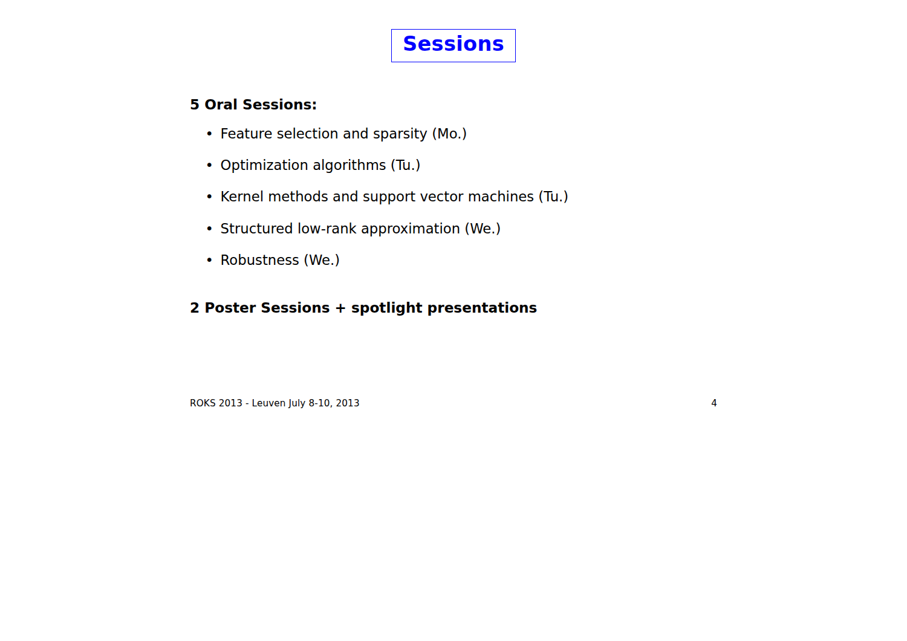Sessions
5 Oral Sessions:
Feature selection and sparsity (Mo.)
Optimization algorithms (Tu.)
Kernel methods and support vector machines (Tu.)
Structured low-rank approximation (We.)
Robustness (We.)
2 Poster Sessions + spotlight presentations
ROKS 2013 - Leuven July 8-10, 2013 4